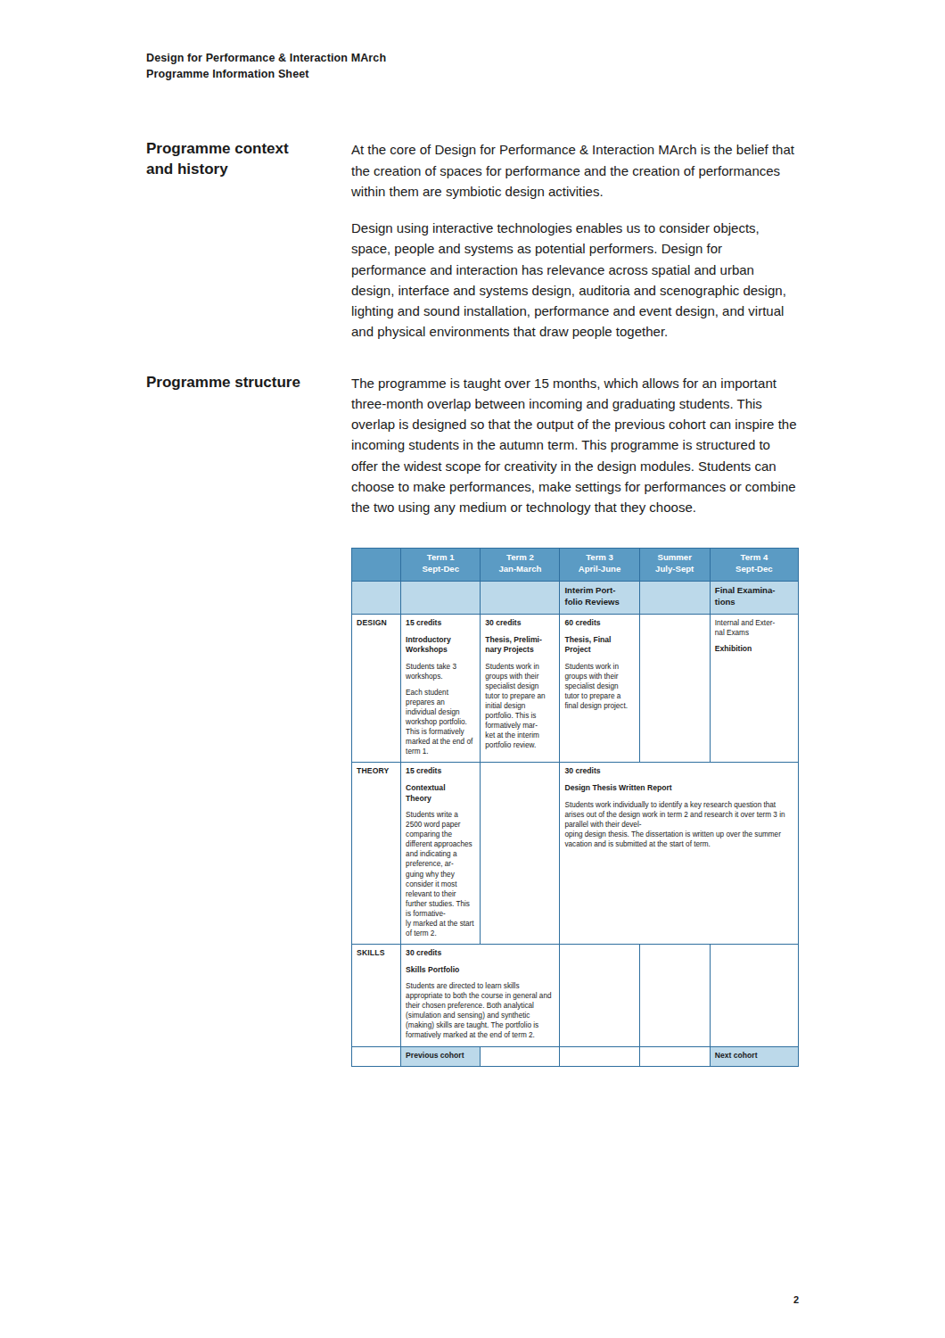Design for Performance & Interaction MArch
Programme Information Sheet
Programme context
and history
At the core of Design for Performance & Interaction MArch is the belief that the creation of spaces for performance and the creation of performances within them are symbiotic design activities.
Design using interactive technologies enables us to consider objects, space, people and systems as potential performers. Design for performance and interaction has relevance across spatial and urban design, interface and systems design, auditoria and scenographic design, lighting and sound installation, performance and event design, and virtual and physical environments that draw people together.
Programme structure
The programme is taught over 15 months, which allows for an important three-month overlap between incoming and graduating students. This overlap is designed so that the output of the previous cohort can inspire the incoming students in the autumn term. This programme is structured to offer the widest scope for creativity in the design modules. Students can choose to make performances, make settings for performances or combine the two using any medium or technology that they choose.
| | Term 1 Sept-Dec | Term 2 Jan-March | Term 3 April-June | Summer July-Sept | Term 4 Sept-Dec |
| --- | --- | --- | --- | --- | --- |
| | | | Interim Port- folio Reviews | | Final Examina- tions |
| DESIGN | 15 credits Introductory Workshops Students take 3 workshops. Each student prepares an individual design workshop portfolio. This is formatively marked at the end of term 1. | 30 credits Thesis, Prelimi- nary Projects Students work in groups with their specialist design tutor to prepare an initial design portfolio. This is formatively mar- ket at the interim portfolio review. | 60 credits Thesis, Final Project Students work in groups with their specialist design tutor to prepare a final design project. | | Internal and Exter- nal Exams Exhibition |
| THEORY | 15 credits Contextual Theory Students write a 2500 word paper comparing the different approaches and indicating a preference, ar- guing why they consider it most relevant to their further studies. This is formative- ly marked at the start of term 2. | | 30 credits Design Thesis Written Report Students work individually to identify a key research question that arises out of the design work in term 2 and research it over term 3 in parallel with their devel- oping design thesis. The dissertation is written up over the summer vacation and is submitted at the start of term. |
| SKILLS | 30 credits Skills Portfolio Students are directed to learn skills appropriate to both the course in general and their chosen preference. Both analytical (simulation and sensing) and synthetic (making) skills are taught. The portfolio is formatively marked at the end of term 2. | | | |
| | Previous cohort | | | | Next cohort |
2